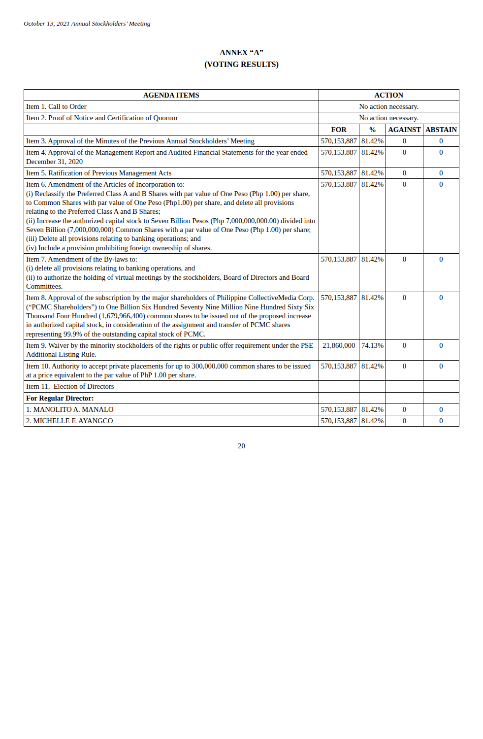October 13, 2021 Annual Stockholders’ Meeting
ANNEX “A”
(VOTING RESULTS)
| AGENDA ITEMS | ACTION |
| --- | --- |
| Item 1. Call to Order | No action necessary. |
| Item 2. Proof of Notice and Certification of Quorum | No action necessary. |
| | FOR | % | AGAINST | ABSTAIN |
| Item 3. Approval of the Minutes of the Previous Annual Stockholders’ Meeting | 570,153,887 | 81.42% | 0 | 0 |
| Item 4. Approval of the Management Report and Audited Financial Statements for the year ended December 31, 2020 | 570,153,887 | 81.42% | 0 | 0 |
| Item 5. Ratification of Previous Management Acts | 570,153,887 | 81.42% | 0 | 0 |
| Item 6. Amendment of the Articles of Incorporation to: (i) Reclassify the Preferred Class A and B Shares with par value of One Peso (Php 1.00) per share, to Common Shares with par value of One Peso (Php1.00) per share, and delete all provisions relating to the Preferred Class A and B Shares; (ii) Increase the authorized capital stock to Seven Billion Pesos (Php 7,000,000,000.00) divided into Seven Billion (7,000,000,000) Common Shares with a par value of One Peso (Php 1.00) per share; (iii) Delete all provisions relating to banking operations; and (iv) Include a provision prohibiting foreign ownership of shares. | 570,153,887 | 81.42% | 0 | 0 |
| Item 7. Amendment of the By-laws to: (i) delete all provisions relating to banking operations, and (ii) to authorize the holding of virtual meetings by the stockholders, Board of Directors and Board Committees. | 570,153,887 | 81.42% | 0 | 0 |
| Item 8. Approval of the subscription by the major shareholders of Philippine CollectiveMedia Corp. (“PCMC Shareholders”) to One Billion Six Hundred Seventy Nine Million Nine Hundred Sixty Six Thousand Four Hundred (1,679,966,400) common shares to be issued out of the proposed increase in authorized capital stock, in consideration of the assignment and transfer of PCMC shares representing 99.9% of the outstanding capital stock of PCMC. | 570,153,887 | 81.42% | 0 | 0 |
| Item 9. Waiver by the minority stockholders of the rights or public offer requirement under the PSE Additional Listing Rule. | 21,860,000 | 74.13% | 0 | 0 |
| Item 10. Authority to accept private placements for up to 300,000,000 common shares to be issued at a price equivalent to the par value of PhP 1.00 per share. | 570,153,887 | 81.42% | 0 | 0 |
| Item 11. Election of Directors | | | | |
| For Regular Director: | | | | |
| 1. MANOLITO A. MANALO | 570,153,887 | 81.42% | 0 | 0 |
| 2. MICHELLE F. AYANGCO | 570,153,887 | 81.42% | 0 | 0 |
20